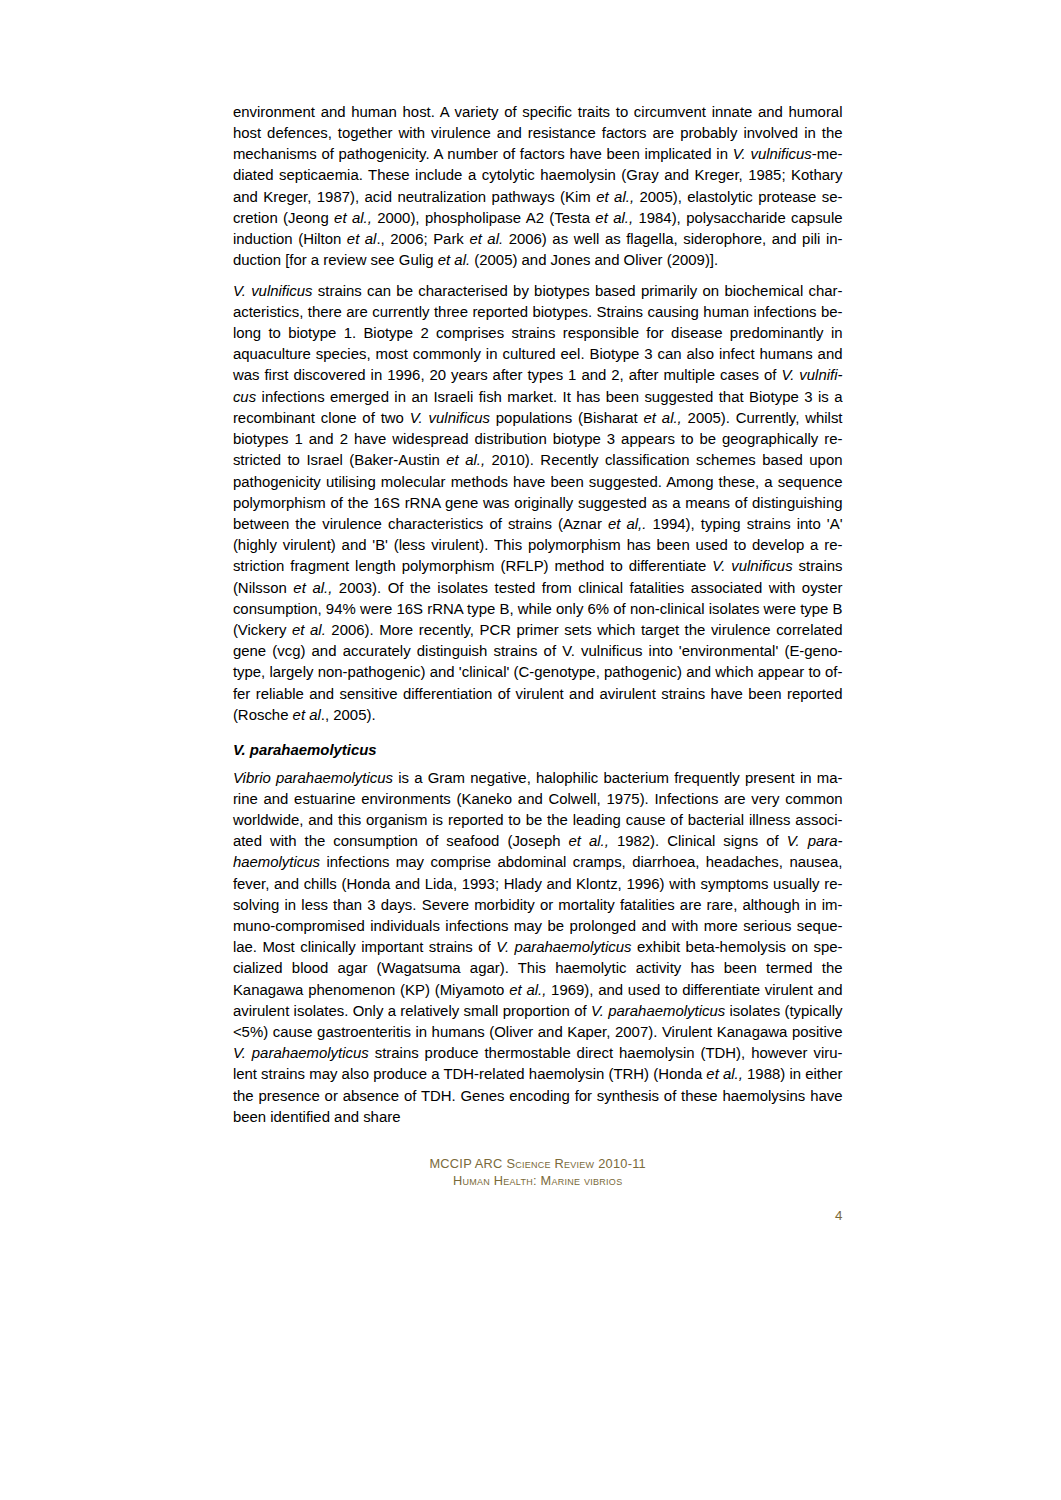environment and human host. A variety of specific traits to circumvent innate and humoral host defences, together with virulence and resistance factors are probably involved in the mechanisms of pathogenicity. A number of factors have been implicated in V. vulnificus-mediated septicaemia. These include a cytolytic haemolysin (Gray and Kreger, 1985; Kothary and Kreger, 1987), acid neutralization pathways (Kim et al., 2005), elastolytic protease secretion (Jeong et al., 2000), phospholipase A2 (Testa et al., 1984), polysaccharide capsule induction (Hilton et al., 2006; Park et al. 2006) as well as flagella, siderophore, and pili induction [for a review see Gulig et al. (2005) and Jones and Oliver (2009)].
V. vulnificus strains can be characterised by biotypes based primarily on biochemical characteristics, there are currently three reported biotypes. Strains causing human infections belong to biotype 1. Biotype 2 comprises strains responsible for disease predominantly in aquaculture species, most commonly in cultured eel. Biotype 3 can also infect humans and was first discovered in 1996, 20 years after types 1 and 2, after multiple cases of V. vulnificus infections emerged in an Israeli fish market. It has been suggested that Biotype 3 is a recombinant clone of two V. vulnificus populations (Bisharat et al., 2005). Currently, whilst biotypes 1 and 2 have widespread distribution biotype 3 appears to be geographically restricted to Israel (Baker-Austin et al., 2010). Recently classification schemes based upon pathogenicity utilising molecular methods have been suggested. Among these, a sequence polymorphism of the 16S rRNA gene was originally suggested as a means of distinguishing between the virulence characteristics of strains (Aznar et al,. 1994), typing strains into 'A' (highly virulent) and 'B' (less virulent). This polymorphism has been used to develop a restriction fragment length polymorphism (RFLP) method to differentiate V. vulnificus strains (Nilsson et al., 2003). Of the isolates tested from clinical fatalities associated with oyster consumption, 94% were 16S rRNA type B, while only 6% of non-clinical isolates were type B (Vickery et al. 2006). More recently, PCR primer sets which target the virulence correlated gene (vcg) and accurately distinguish strains of V. vulnificus into 'environmental' (E-genotype, largely non-pathogenic) and 'clinical' (C-genotype, pathogenic) and which appear to offer reliable and sensitive differentiation of virulent and avirulent strains have been reported (Rosche et al., 2005).
V. parahaemolyticus
Vibrio parahaemolyticus is a Gram negative, halophilic bacterium frequently present in marine and estuarine environments (Kaneko and Colwell, 1975). Infections are very common worldwide, and this organism is reported to be the leading cause of bacterial illness associated with the consumption of seafood (Joseph et al., 1982). Clinical signs of V. parahaemolyticus infections may comprise abdominal cramps, diarrhoea, headaches, nausea, fever, and chills (Honda and Lida, 1993; Hlady and Klontz, 1996) with symptoms usually resolving in less than 3 days. Severe morbidity or mortality fatalities are rare, although in immuno-compromised individuals infections may be prolonged and with more serious sequelae. Most clinically important strains of V. parahaemolyticus exhibit beta-hemolysis on specialized blood agar (Wagatsuma agar). This haemolytic activity has been termed the Kanagawa phenomenon (KP) (Miyamoto et al., 1969), and used to differentiate virulent and avirulent isolates. Only a relatively small proportion of V. parahaemolyticus isolates (typically <5%) cause gastroenteritis in humans (Oliver and Kaper, 2007). Virulent Kanagawa positive V. parahaemolyticus strains produce thermostable direct haemolysin (TDH), however virulent strains may also produce a TDH-related haemolysin (TRH) (Honda et al., 1988) in either the presence or absence of TDH. Genes encoding for synthesis of these haemolysins have been identified and share
MCCIP ARC Science Review 2010-11 Human Health: Marine vibrios
4